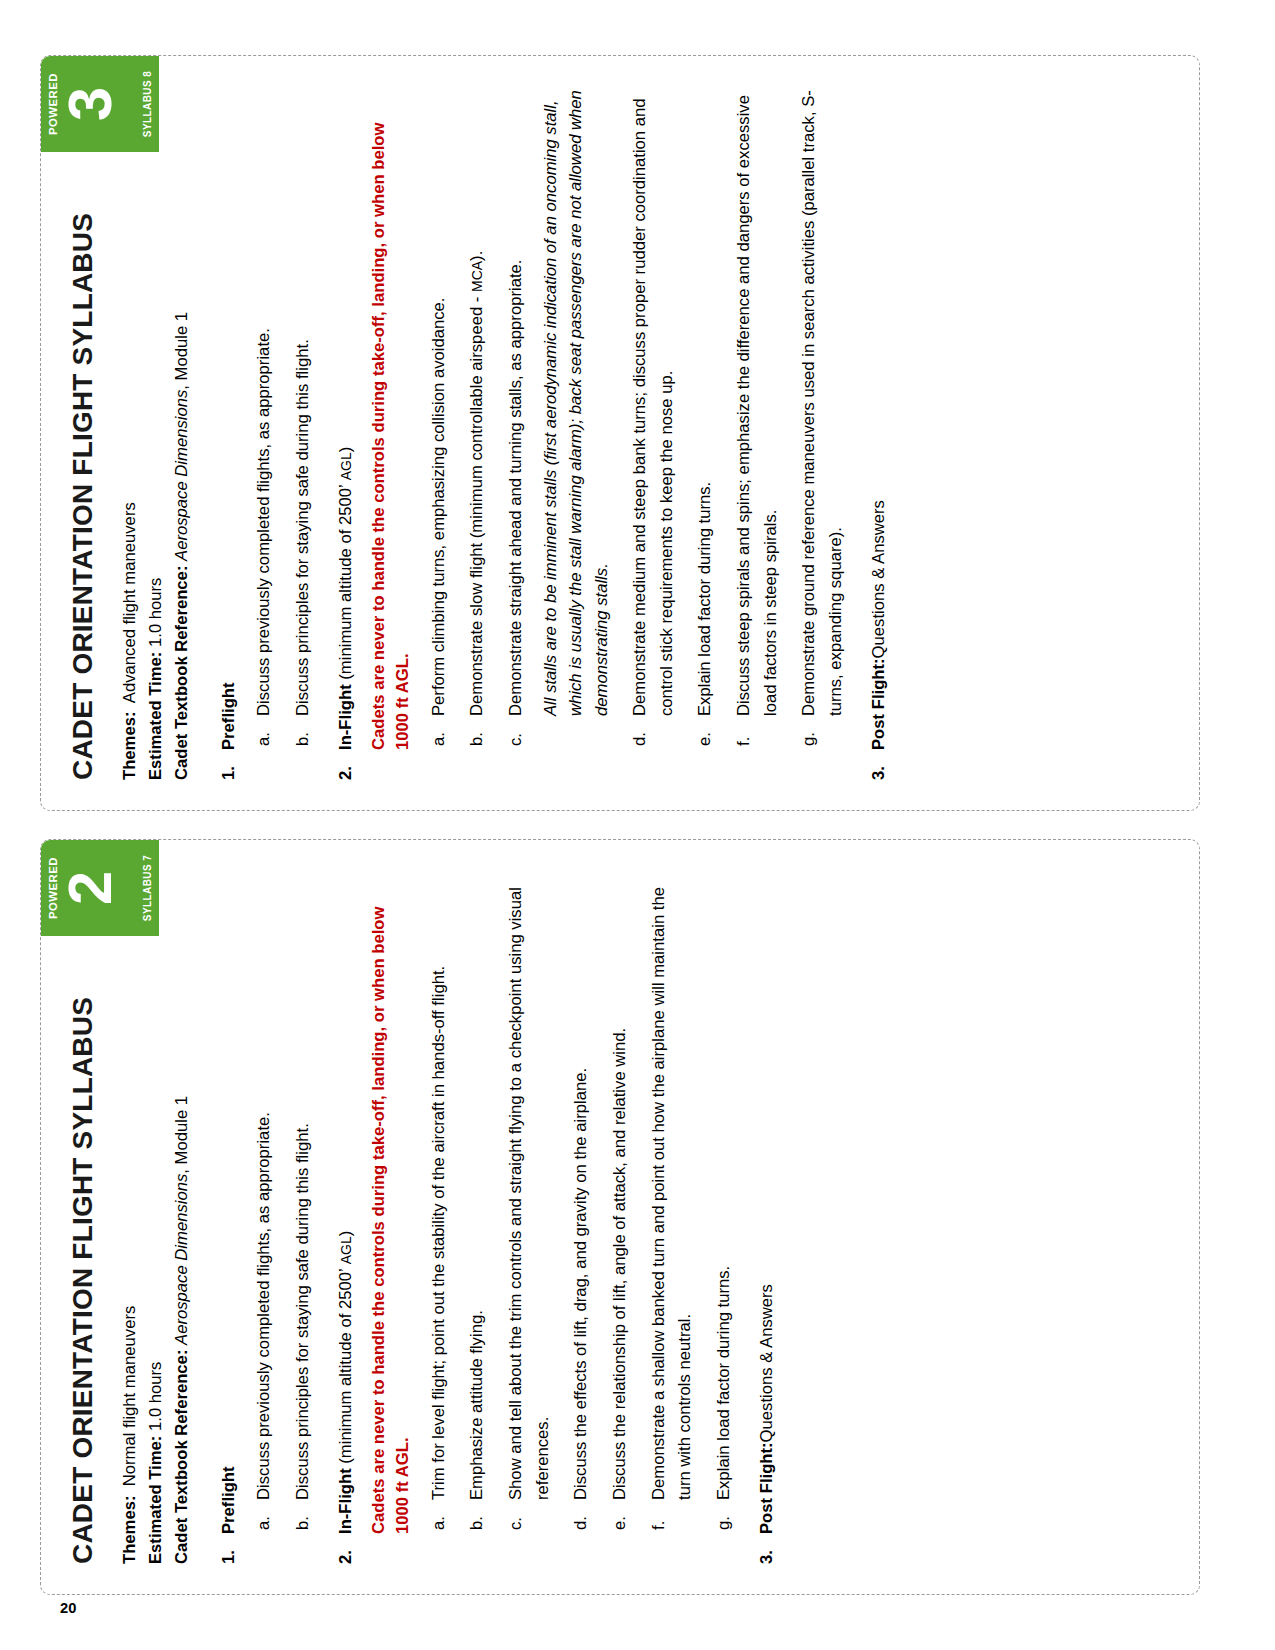Powered
2
Syllabus 7
CADET ORIENTATION FLIGHT SYLLABUS
Themes: Normal flight maneuvers
Estimated Time: 1.0 hours
Cadet Textbook Reference: Aerospace Dimensions, Module 1
Preflight
Discuss previously completed flights, as appropriate.
Discuss principles for staying safe during this flight.
In-Flight (minimum altitude of 2500’ AGL)
Cadets are never to handle the controls during take-off, landing, or when below 1000 ft AGL.
Trim for level flight; point out the stability of the aircraft in hands-off flight.
Emphasize attitude flying.
Show and tell about the trim controls and straight flying to a checkpoint using visual references.
Discuss the effects of lift, drag, and gravity on the airplane.
Discuss the relationship of lift, angle of attack, and relative wind.
Demonstrate a shallow banked turn and point out how the airplane will maintain the turn with controls neutral.
Explain load factor during turns.
Post Flight: Questions & Answers
Powered
3
Syllabus 8
CADET ORIENTATION FLIGHT SYLLABUS
Themes: Advanced flight maneuvers
Estimated Time: 1.0 hours
Cadet Textbook Reference: Aerospace Dimensions, Module 1
Preflight
Discuss previously completed flights, as appropriate.
Discuss principles for staying safe during this flight.
In-Flight (minimum altitude of 2500’ AGL)
Cadets are never to handle the controls during take-off, landing, or when below 1000 ft AGL.
Perform climbing turns, emphasizing collision avoidance.
Demonstrate slow flight (minimum controllable airspeed - MCA).
Demonstrate straight ahead and turning stalls, as appropriate. All stalls are to be imminent stalls (first aerodynamic indication of an oncoming stall, which is usually the stall warning alarm); back seat passengers are not allowed when demonstrating stalls.
Demonstrate medium and steep bank turns; discuss proper rudder coordination and control stick requirements to keep the nose up.
Explain load factor during turns.
Discuss steep spirals and spins; emphasize the difference and dangers of excessive load factors in steep spirals.
Demonstrate ground reference maneuvers used in search activities (parallel track, S-turns, expanding square).
Post Flight: Questions & Answers
20